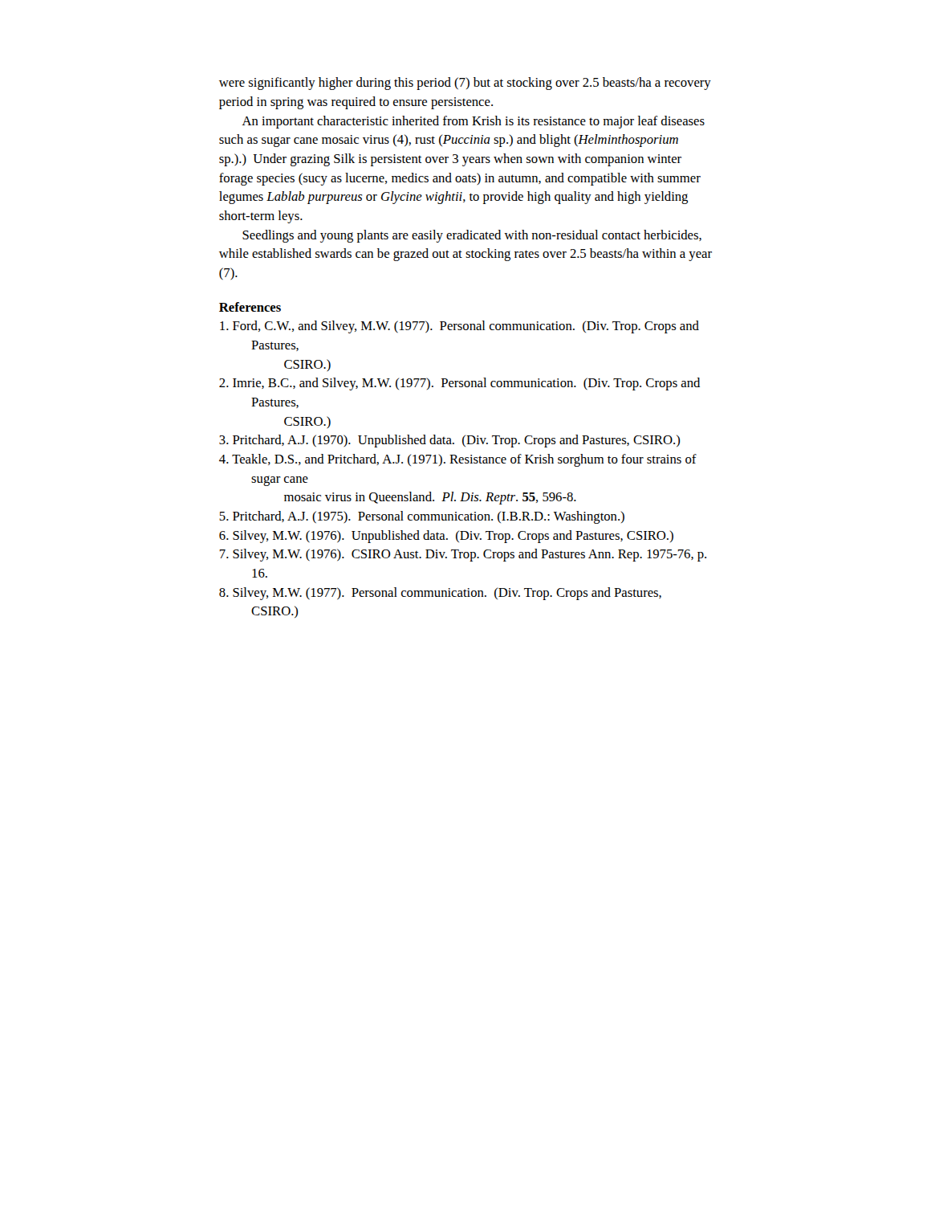were significantly higher during this period (7) but at stocking over 2.5 beasts/ha a recovery period in spring was required to ensure persistence.
An important characteristic inherited from Krish is its resistance to major leaf diseases such as sugar cane mosaic virus (4), rust (Puccinia sp.) and blight (Helminthosporium sp.).) Under grazing Silk is persistent over 3 years when sown with companion winter forage species (sucy as lucerne, medics and oats) in autumn, and compatible with summer legumes Lablab purpureus or Glycine wightii, to provide high quality and high yielding short-term leys.
Seedlings and young plants are easily eradicated with non-residual contact herbicides, while established swards can be grazed out at stocking rates over 2.5 beasts/ha within a year (7).
References
1. Ford, C.W., and Silvey, M.W. (1977). Personal communication. (Div. Trop. Crops and Pastures,CSIRO.)
2. Imrie, B.C., and Silvey, M.W. (1977). Personal communication. (Div. Trop. Crops and Pastures,CSIRO.)
3. Pritchard, A.J. (1970). Unpublished data. (Div. Trop. Crops and Pastures, CSIRO.)
4. Teakle, D.S., and Pritchard, A.J. (1971). Resistance of Krish sorghum to four strains of sugar canemosaic virus in Queensland. Pl. Dis. Reptr. 55, 596-8.
5. Pritchard, A.J. (1975). Personal communication. (I.B.R.D.: Washington.)
6. Silvey, M.W. (1976). Unpublished data. (Div. Trop. Crops and Pastures, CSIRO.)
7. Silvey, M.W. (1976). CSIRO Aust. Div. Trop. Crops and Pastures Ann. Rep. 1975-76, p. 16.
8. Silvey, M.W. (1977). Personal communication. (Div. Trop. Crops and Pastures, CSIRO.)